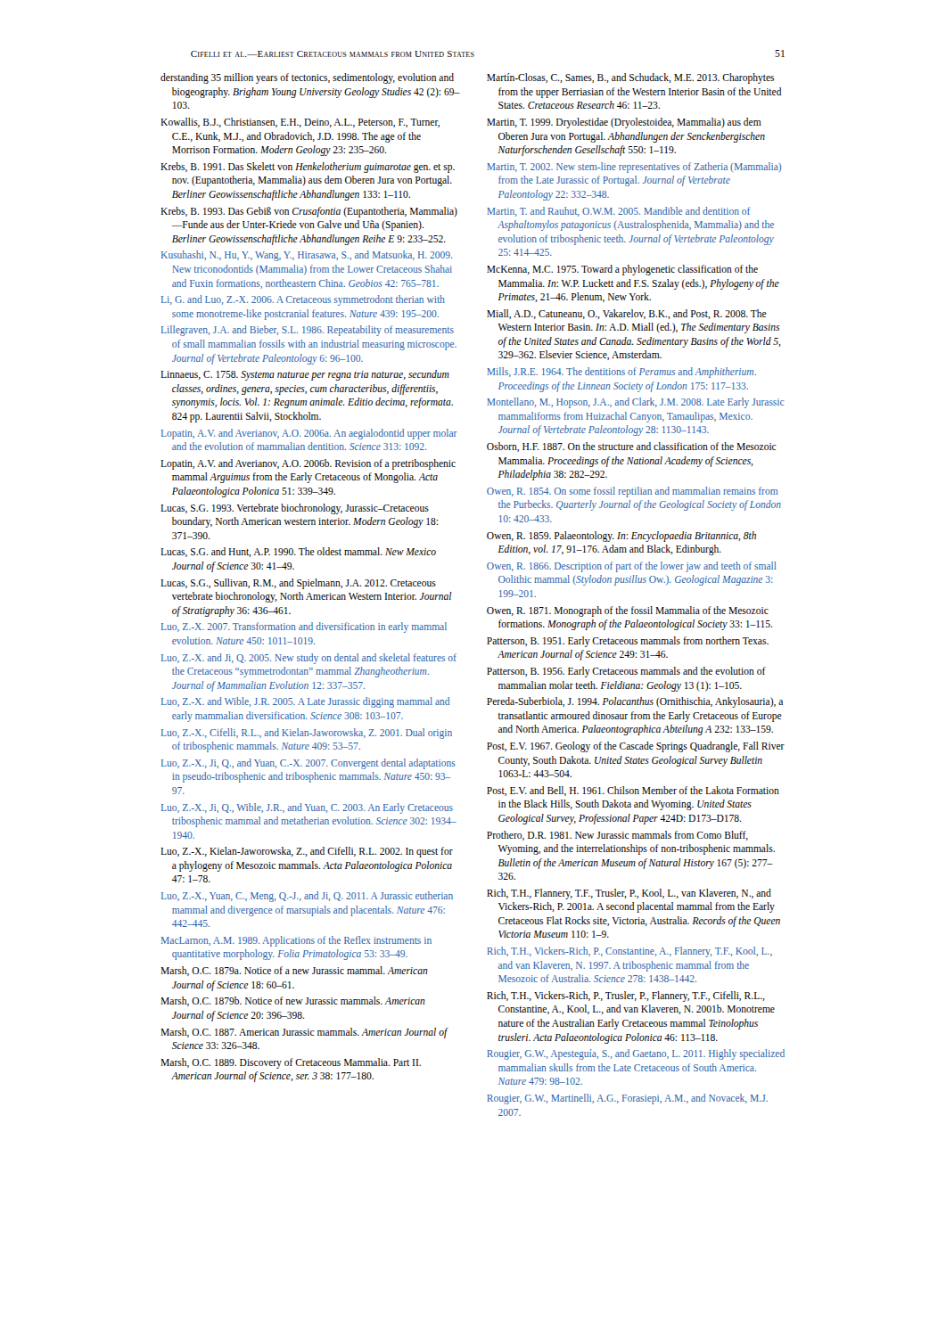Cifelli et al.—Earliest Cretaceous mammals from United States 51
derstanding 35 million years of tectonics, sedimentology, evolution and biogeography. Brigham Young University Geology Studies 42 (2): 69–103.
Kowallis, B.J., Christiansen, E.H., Deino, A.L., Peterson, F., Turner, C.E., Kunk, M.J., and Obradovich, J.D. 1998. The age of the Morrison Formation. Modern Geology 23: 235–260.
Krebs, B. 1991. Das Skelett von Henkelotherium guimarotae gen. et sp. nov. (Eupantotheria, Mammalia) aus dem Oberen Jura von Portugal. Berliner Geowissenschaftliche Abhandlungen 133: 1–110.
Krebs, B. 1993. Das Gebiß von Crusafontia (Eupantotheria, Mammalia)—Funde aus der Unter-Kriede von Galve und Uña (Spanien). Berliner Geowissenschaftliche Abhandlungen Reihe E 9: 233–252.
Kusuhashi, N., Hu, Y., Wang, Y., Hirasawa, S., and Matsuoka, H. 2009. New triconodontids (Mammalia) from the Lower Cretaceous Shahai and Fuxin formations, northeastern China. Geobios 42: 765–781.
Li, G. and Luo, Z.-X. 2006. A Cretaceous symmetrodont therian with some monotreme-like postcranial features. Nature 439: 195–200.
Lillegraven, J.A. and Bieber, S.L. 1986. Repeatability of measurements of small mammalian fossils with an industrial measuring microscope. Journal of Vertebrate Paleontology 6: 96–100.
Linnaeus, C. 1758. Systema naturae per regna tria naturae, secundum classes, ordines, genera, species, cum characteribus, differentiis, synonymis, locis. Vol. 1: Regnum animale. Editio decima, reformata. 824 pp. Laurentii Salvii, Stockholm.
Lopatin, A.V. and Averianov, A.O. 2006a. An aegialodontid upper molar and the evolution of mammalian dentition. Science 313: 1092.
Lopatin, A.V. and Averianov, A.O. 2006b. Revision of a pretribosphenic mammal Arguimus from the Early Cretaceous of Mongolia. Acta Palaeontologica Polonica 51: 339–349.
Lucas, S.G. 1993. Vertebrate biochronology, Jurassic–Cretaceous boundary, North American western interior. Modern Geology 18: 371–390.
Lucas, S.G. and Hunt, A.P. 1990. The oldest mammal. New Mexico Journal of Science 30: 41–49.
Lucas, S.G., Sullivan, R.M., and Spielmann, J.A. 2012. Cretaceous vertebrate biochronology, North American Western Interior. Journal of Stratigraphy 36: 436–461.
Luo, Z.-X. 2007. Transformation and diversification in early mammal evolution. Nature 450: 1011–1019.
Luo, Z.-X. and Ji, Q. 2005. New study on dental and skeletal features of the Cretaceous “symmetrodontan” mammal Zhangheotherium. Journal of Mammalian Evolution 12: 337–357.
Luo, Z.-X. and Wible, J.R. 2005. A Late Jurassic digging mammal and early mammalian diversification. Science 308: 103–107.
Luo, Z.-X., Cifelli, R.L., and Kielan-Jaworowska, Z. 2001. Dual origin of tribosphenic mammals. Nature 409: 53–57.
Luo, Z.-X., Ji, Q., and Yuan, C.-X. 2007. Convergent dental adaptations in pseudo-tribosphenic and tribosphenic mammals. Nature 450: 93–97.
Luo, Z.-X., Ji, Q., Wible, J.R., and Yuan, C. 2003. An Early Cretaceous tribosphenic mammal and metatherian evolution. Science 302: 1934–1940.
Luo, Z.-X., Kielan-Jaworowska, Z., and Cifelli, R.L. 2002. In quest for a phylogeny of Mesozoic mammals. Acta Palaeontologica Polonica 47: 1–78.
Luo, Z.-X., Yuan, C., Meng, Q.-J., and Ji, Q. 2011. A Jurassic eutherian mammal and divergence of marsupials and placentals. Nature 476: 442–445.
MacLarnon, A.M. 1989. Applications of the Reflex instruments in quantitative morphology. Folia Primatologica 53: 33–49.
Marsh, O.C. 1879a. Notice of a new Jurassic mammal. American Journal of Science 18: 60–61.
Marsh, O.C. 1879b. Notice of new Jurassic mammals. American Journal of Science 20: 396–398.
Marsh, O.C. 1887. American Jurassic mammals. American Journal of Science 33: 326–348.
Marsh, O.C. 1889. Discovery of Cretaceous Mammalia. Part II. American Journal of Science, ser. 3 38: 177–180.
Martín-Closas, C., Sames, B., and Schudack, M.E. 2013. Charophytes from the upper Berriasian of the Western Interior Basin of the United States. Cretaceous Research 46: 11–23.
Martin, T. 1999. Dryolestidae (Dryolestoidea, Mammalia) aus dem Oberen Jura von Portugal. Abhandlungen der Senckenbergischen Naturforschenden Gesellschaft 550: 1–119.
Martin, T. 2002. New stem-line representatives of Zatheria (Mammalia) from the Late Jurassic of Portugal. Journal of Vertebrate Paleontology 22: 332–348.
Martin, T. and Rauhut, O.W.M. 2005. Mandible and dentition of Asphaltomylos patagonicus (Australosphenida, Mammalia) and the evolution of tribosphenic teeth. Journal of Vertebrate Paleontology 25: 414–425.
McKenna, M.C. 1975. Toward a phylogenetic classification of the Mammalia. In: W.P. Luckett and F.S. Szalay (eds.), Phylogeny of the Primates, 21–46. Plenum, New York.
Miall, A.D., Catuneanu, O., Vakarelov, B.K., and Post, R. 2008. The Western Interior Basin. In: A.D. Miall (ed.), The Sedimentary Basins of the United States and Canada. Sedimentary Basins of the World 5, 329–362. Elsevier Science, Amsterdam.
Mills, J.R.E. 1964. The dentitions of Peramus and Amphitherium. Proceedings of the Linnean Society of London 175: 117–133.
Montellano, M., Hopson, J.A., and Clark, J.M. 2008. Late Early Jurassic mammaliforms from Huizachal Canyon, Tamaulipas, Mexico. Journal of Vertebrate Paleontology 28: 1130–1143.
Osborn, H.F. 1887. On the structure and classification of the Mesozoic Mammalia. Proceedings of the National Academy of Sciences, Philadelphia 38: 282–292.
Owen, R. 1854. On some fossil reptilian and mammalian remains from the Purbecks. Quarterly Journal of the Geological Society of London 10: 420–433.
Owen, R. 1859. Palaeontology. In: Encyclopaedia Britannica, 8th Edition, vol. 17, 91–176. Adam and Black, Edinburgh.
Owen, R. 1866. Description of part of the lower jaw and teeth of small Oolithic mammal (Stylodon pusillus Ow.). Geological Magazine 3: 199–201.
Owen, R. 1871. Monograph of the fossil Mammalia of the Mesozoic formations. Monograph of the Palaeontological Society 33: 1–115.
Patterson, B. 1951. Early Cretaceous mammals from northern Texas. American Journal of Science 249: 31–46.
Patterson, B. 1956. Early Cretaceous mammals and the evolution of mammalian molar teeth. Fieldiana: Geology 13 (1): 1–105.
Pereda-Suberbiola, J. 1994. Polacanthus (Ornithischia, Ankylosauria), a transatlantic armoured dinosaur from the Early Cretaceous of Europe and North America. Palaeontographica Abteilung A 232: 133–159.
Post, E.V. 1967. Geology of the Cascade Springs Quadrangle, Fall River County, South Dakota. United States Geological Survey Bulletin 1063-L: 443–504.
Post, E.V. and Bell, H. 1961. Chilson Member of the Lakota Formation in the Black Hills, South Dakota and Wyoming. United States Geological Survey, Professional Paper 424D: D173–D178.
Prothero, D.R. 1981. New Jurassic mammals from Como Bluff, Wyoming, and the interrelationships of non-tribosphenic mammals. Bulletin of the American Museum of Natural History 167 (5): 277–326.
Rich, T.H., Flannery, T.F., Trusler, P., Kool, L., van Klaveren, N., and Vickers-Rich, P. 2001a. A second placental mammal from the Early Cretaceous Flat Rocks site, Victoria, Australia. Records of the Queen Victoria Museum 110: 1–9.
Rich, T.H., Vickers-Rich, P., Constantine, A., Flannery, T.F., Kool, L., and van Klaveren, N. 1997. A tribosphenic mammal from the Mesozoic of Australia. Science 278: 1438–1442.
Rich, T.H., Vickers-Rich, P., Trusler, P., Flannery, T.F., Cifelli, R.L., Constantine, A., Kool, L., and van Klaveren, N. 2001b. Monotreme nature of the Australian Early Cretaceous mammal Teinolophus trusleri. Acta Palaeontologica Polonica 46: 113–118.
Rougier, G.W., Apesteguía, S., and Gaetano, L. 2011. Highly specialized mammalian skulls from the Late Cretaceous of South America. Nature 479: 98–102.
Rougier, G.W., Martinelli, A.G., Forasiepi, A.M., and Novacek, M.J. 2007.